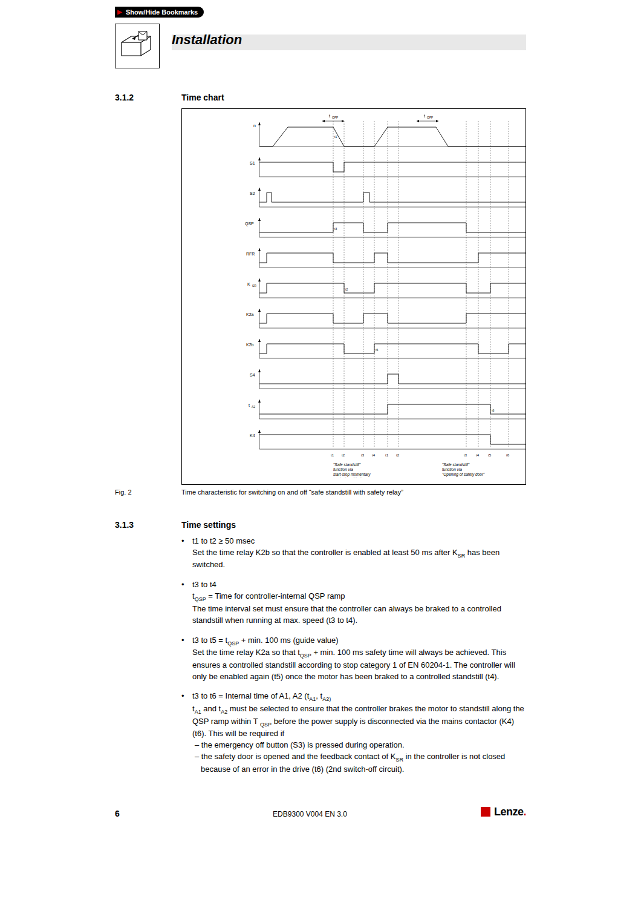Show/Hide Bookmarks
Installation
3.1.2
Time chart
t OFF t OFF n t t1 S1 t S2 t QSP t t3 RFR t K SR t t2 K2a t K2b t t5 S4 t t A2 t t6 K4 t t1 t2 t3 t4 t1 t2 t3 t4 t5 t6 "Safe standstill" function via start-stop momentary contact pushbutton "Safe standstill" function via "Opening of safety door"
Fig. 2
Time characteristic for switching on and off “safe standstill with safety relay”
3.1.3
Time settings
t1 to t2 ≥ 50 msec
Set the time relay K2b so that the controller is enabled at least 50 ms after KSR has been switched.
t3 to t4
tQSP = Time for controller-internal QSP ramp
The time interval set must ensure that the controller can always be braked to a controlled standstill when running at max. speed (t3 to t4).
t3 to t5 = tQSP + min. 100 ms (guide value)
Set the time relay K2a so that tQSP + min. 100 ms safety time will always be achieved. This ensures a controlled standstill according to stop category 1 of EN 60204-1. The controller will only be enabled again (t5) once the motor has been braked to a controlled standstill (t4).
t3 to t6 = Internal time of A1, A2 (tA1, tA2)
tA1 and tA2 must be selected to ensure that the controller brakes the motor to standstill along the QSP ramp within T QSP before the power supply is disconnected via the mains contactor (K4) (t6). This will be required if – the emergency off button (S3) is pressed during operation. – the safety door is opened and the feedback contact of KSR in the controller is not closed because of an error in the drive (t6) (2nd switch-off circuit).
6
EDB9300 V004 EN 3.0
Lenze.